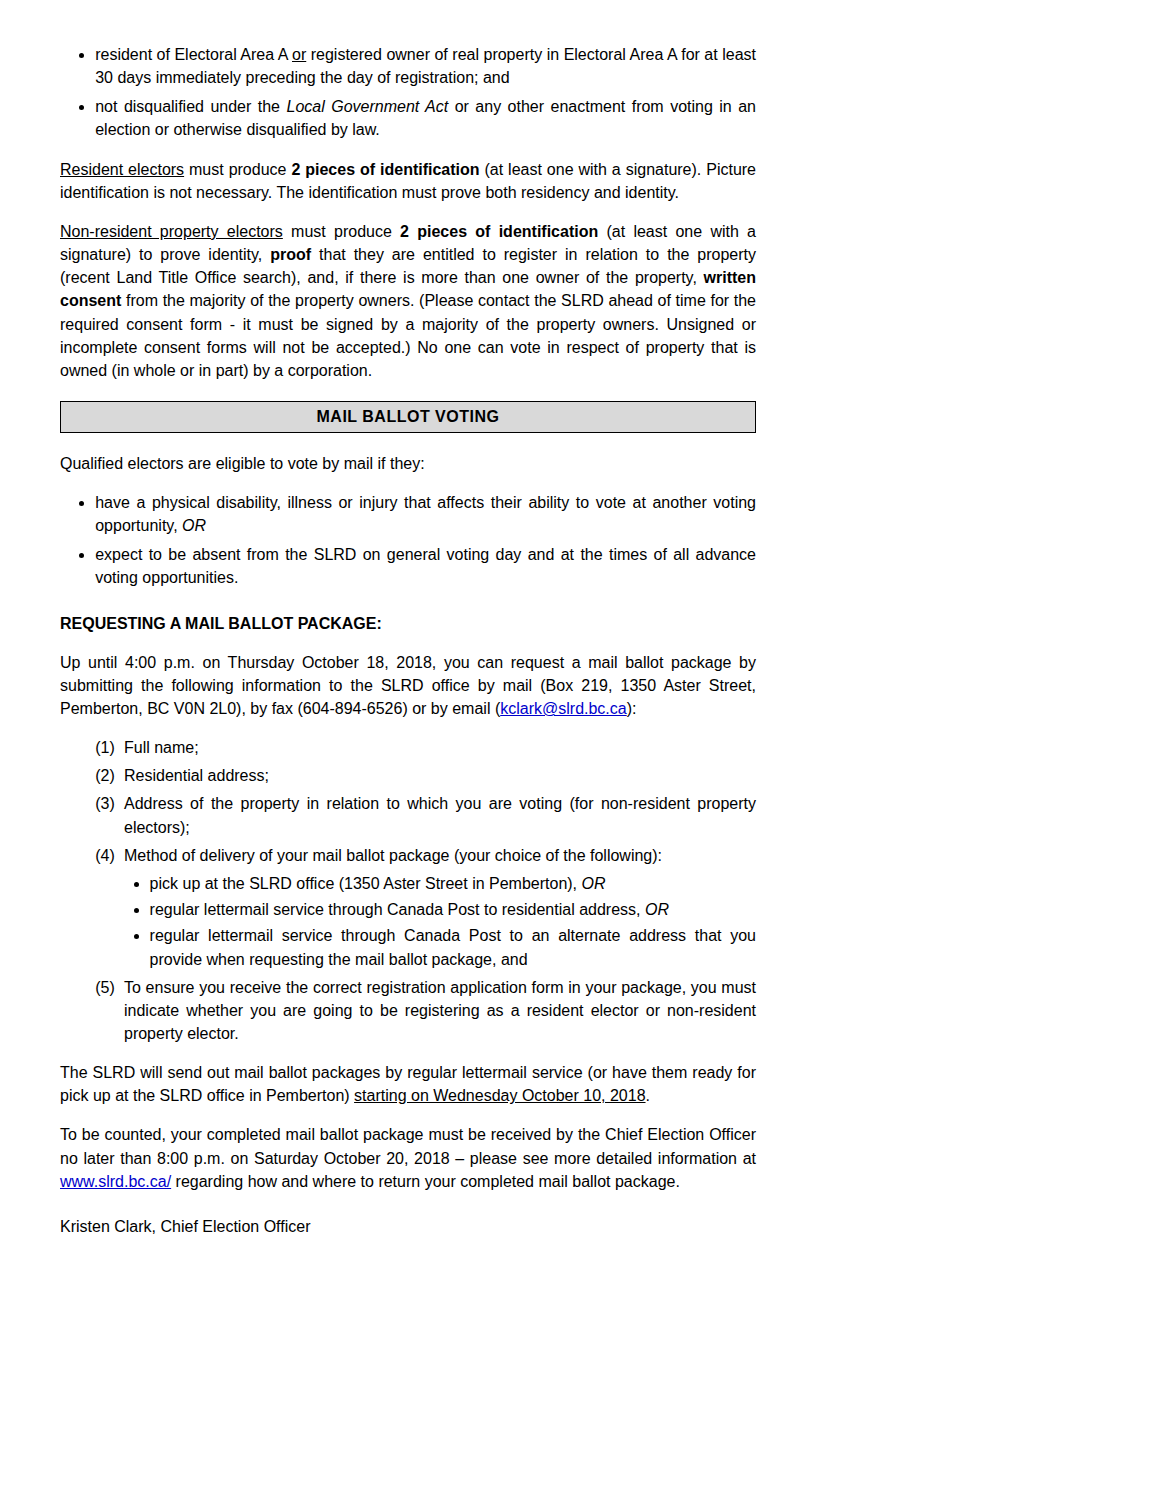resident of Electoral Area A or registered owner of real property in Electoral Area A for at least 30 days immediately preceding the day of registration; and
not disqualified under the Local Government Act or any other enactment from voting in an election or otherwise disqualified by law.
Resident electors must produce 2 pieces of identification (at least one with a signature). Picture identification is not necessary. The identification must prove both residency and identity.
Non-resident property electors must produce 2 pieces of identification (at least one with a signature) to prove identity, proof that they are entitled to register in relation to the property (recent Land Title Office search), and, if there is more than one owner of the property, written consent from the majority of the property owners. (Please contact the SLRD ahead of time for the required consent form - it must be signed by a majority of the property owners. Unsigned or incomplete consent forms will not be accepted.) No one can vote in respect of property that is owned (in whole or in part) by a corporation.
MAIL BALLOT VOTING
Qualified electors are eligible to vote by mail if they:
have a physical disability, illness or injury that affects their ability to vote at another voting opportunity, OR
expect to be absent from the SLRD on general voting day and at the times of all advance voting opportunities.
REQUESTING A MAIL BALLOT PACKAGE:
Up until 4:00 p.m. on Thursday October 18, 2018, you can request a mail ballot package by submitting the following information to the SLRD office by mail (Box 219, 1350 Aster Street, Pemberton, BC V0N 2L0), by fax (604-894-6526) or by email (kclark@slrd.bc.ca):
Full name;
Residential address;
Address of the property in relation to which you are voting (for non-resident property electors);
Method of delivery of your mail ballot package (your choice of the following):
pick up at the SLRD office (1350 Aster Street in Pemberton), OR
regular lettermail service through Canada Post to residential address, OR
regular lettermail service through Canada Post to an alternate address that you provide when requesting the mail ballot package, and
To ensure you receive the correct registration application form in your package, you must indicate whether you are going to be registering as a resident elector or non-resident property elector.
The SLRD will send out mail ballot packages by regular lettermail service (or have them ready for pick up at the SLRD office in Pemberton) starting on Wednesday October 10, 2018.
To be counted, your completed mail ballot package must be received by the Chief Election Officer no later than 8:00 p.m. on Saturday October 20, 2018 – please see more detailed information at www.slrd.bc.ca/ regarding how and where to return your completed mail ballot package.
Kristen Clark, Chief Election Officer